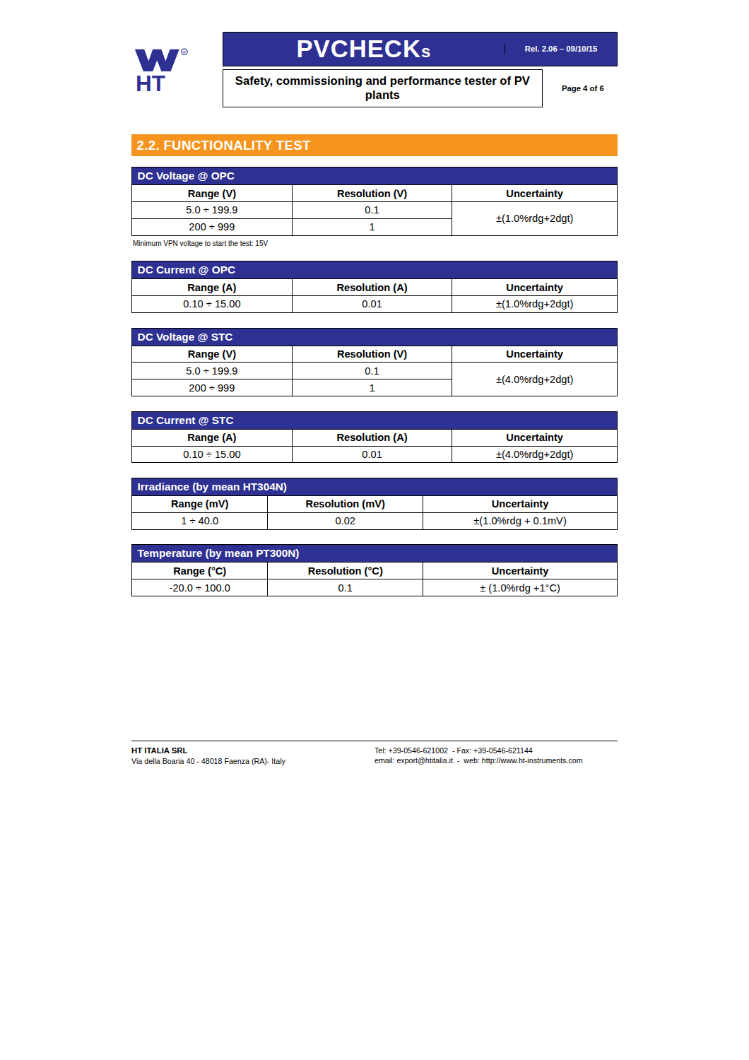R HT
PVCHECKs
Rel. 2.06 – 09/10/15
Safety, commissioning and performance tester of PV plants
Page 4 of 6
2.2. FUNCTIONALITY TEST
DC Voltage @ OPC
| Range (V) | Resolution (V) | Uncertainty |
| --- | --- | --- |
| 5.0 ÷ 199.9 | 0.1 | ±(1.0%rdg+2dgt) |
| 200 ÷ 999 | 1 |
Minimum VPN voltage to start the test: 15V
DC Current @ OPC
| Range (A) | Resolution (A) | Uncertainty |
| --- | --- | --- |
| 0.10 ÷ 15.00 | 0.01 | ±(1.0%rdg+2dgt) |
DC Voltage @ STC
| Range (V) | Resolution (V) | Uncertainty |
| --- | --- | --- |
| 5.0 ÷ 199.9 | 0.1 | ±(4.0%rdg+2dgt) |
| 200 ÷ 999 | 1 |
DC Current @ STC
| Range (A) | Resolution (A) | Uncertainty |
| --- | --- | --- |
| 0.10 ÷ 15.00 | 0.01 | ±(4.0%rdg+2dgt) |
Irradiance (by mean HT304N)
| Range (mV) | Resolution (mV) | Uncertainty |
| --- | --- | --- |
| 1 ÷ 40.0 | 0.02 | ±(1.0%rdg + 0.1mV) |
Temperature (by mean PT300N)
| Range (°C) | Resolution (°C) | Uncertainty |
| --- | --- | --- |
| -20.0 ÷ 100.0 | 0.1 | ± (1.0%rdg +1°C) |
HT ITALIA SRL
Via della Boaria 40 - 48018 Faenza (RA)- Italy
Tel: +39-0546-621002 - Fax: +39-0546-621144
email: export@htitalia.it - web: http://www.ht-instruments.com